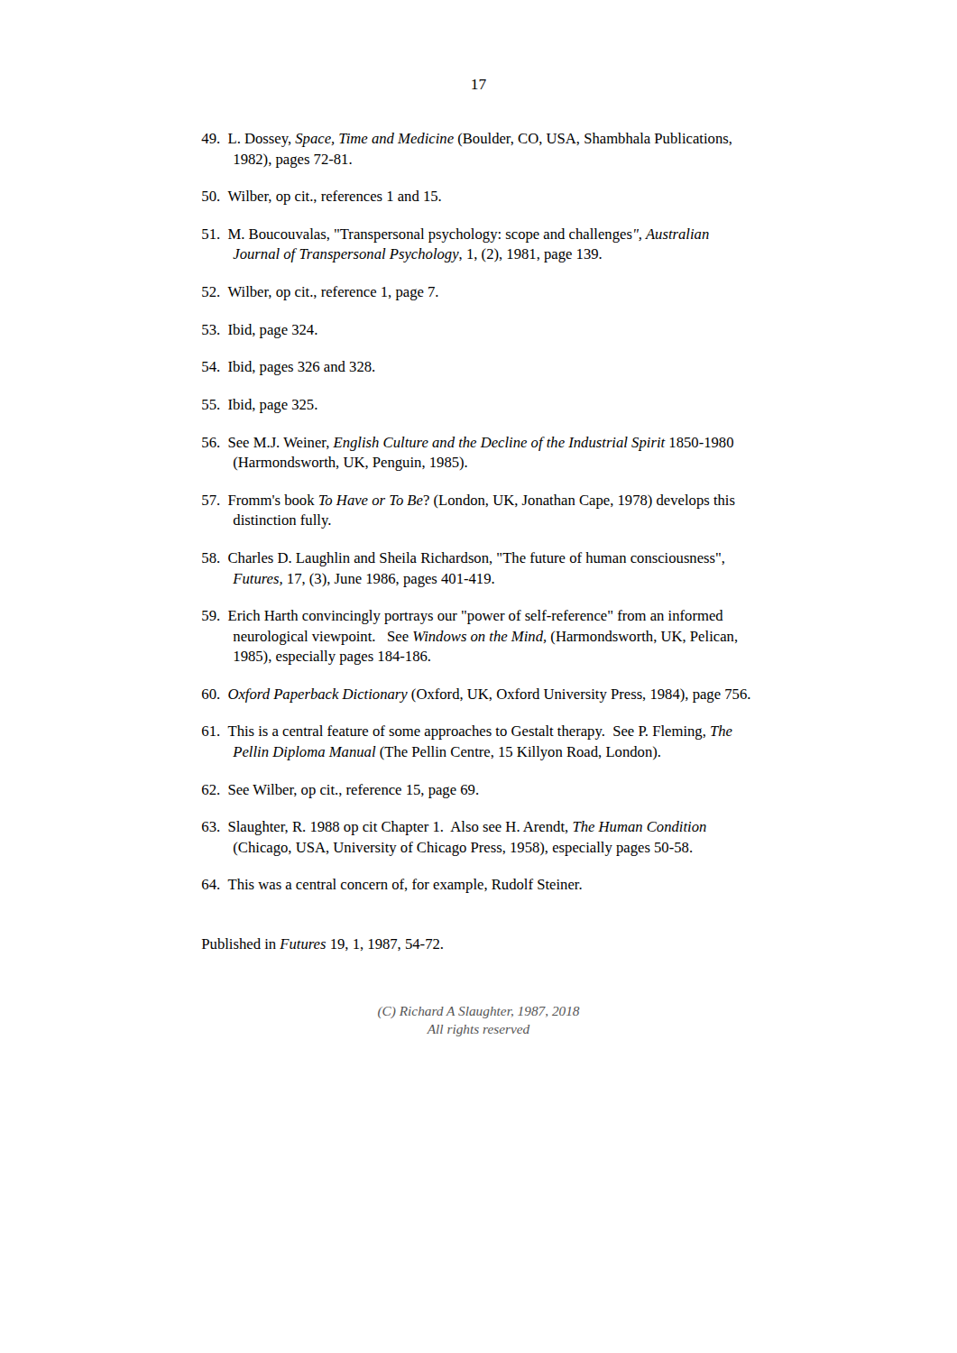17
L. Dossey, Space, Time and Medicine (Boulder, CO, USA, Shambhala Publications, 1982), pages 72-81.
Wilber, op cit., references 1 and 15.
M. Boucouvalas, "Transpersonal psychology: scope and challenges", Australian Journal of Transpersonal Psychology, 1, (2), 1981, page 139.
Wilber, op cit., reference 1, page 7.
Ibid, page 324.
Ibid, pages 326 and 328.
Ibid, page 325.
See M.J. Weiner, English Culture and the Decline of the Industrial Spirit 1850-1980 (Harmondsworth, UK, Penguin, 1985).
Fromm's book To Have or To Be? (London, UK, Jonathan Cape, 1978) develops this distinction fully.
Charles D. Laughlin and Sheila Richardson, "The future of human consciousness", Futures, 17, (3), June 1986, pages 401-419.
Erich Harth convincingly portrays our "power of self-reference" from an informed neurological viewpoint. See Windows on the Mind, (Harmondsworth, UK, Pelican, 1985), especially pages 184-186.
Oxford Paperback Dictionary (Oxford, UK, Oxford University Press, 1984), page 756.
This is a central feature of some approaches to Gestalt therapy. See P. Fleming, The Pellin Diploma Manual (The Pellin Centre, 15 Killyon Road, London).
See Wilber, op cit., reference 15, page 69.
Slaughter, R. 1988 op cit Chapter 1. Also see H. Arendt, The Human Condition (Chicago, USA, University of Chicago Press, 1958), especially pages 50-58.
This was a central concern of, for example, Rudolf Steiner.
Published in Futures 19, 1, 1987, 54-72.
(C) Richard A Slaughter, 1987, 2018
All rights reserved